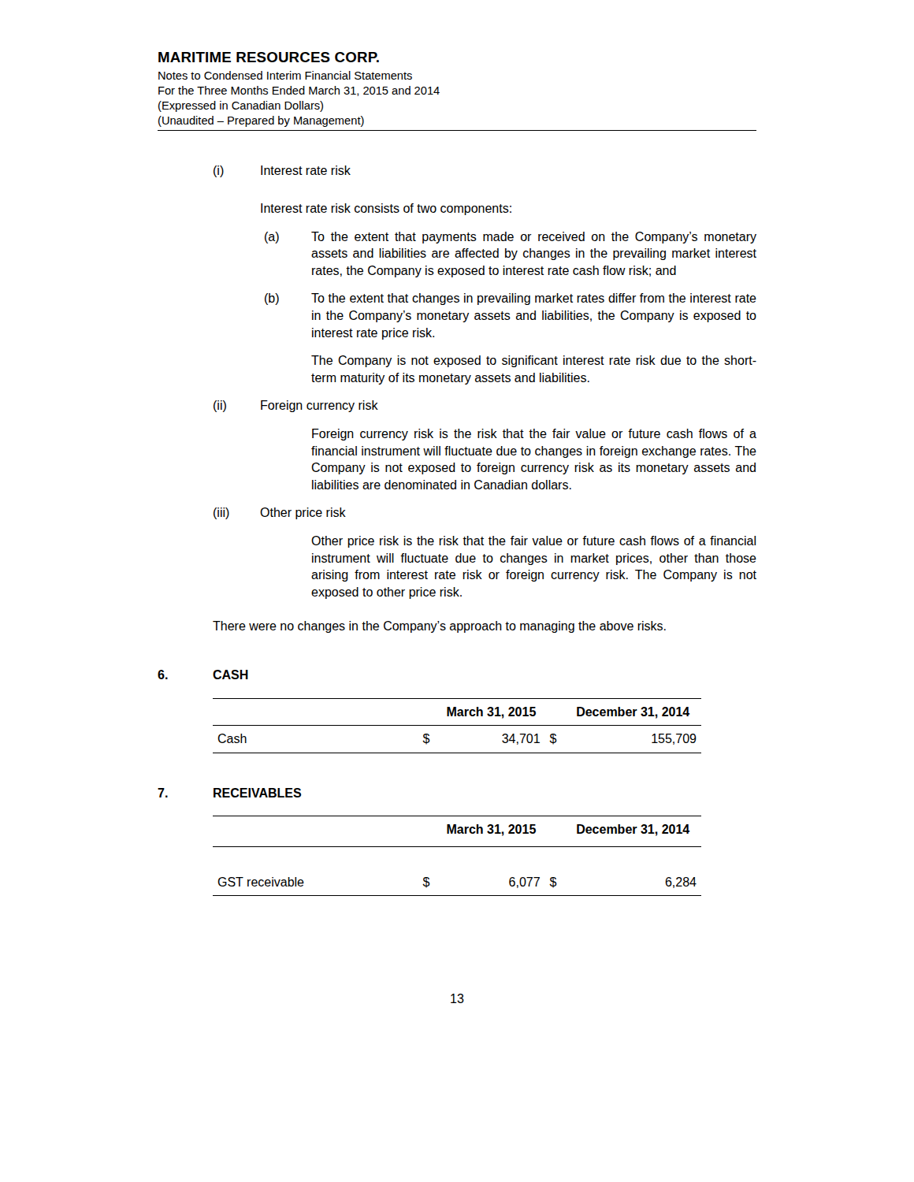MARITIME RESOURCES CORP.
Notes to Condensed Interim Financial Statements
For the Three Months Ended March 31, 2015 and 2014
(Expressed in Canadian Dollars)
(Unaudited – Prepared by Management)
(i)
Interest rate risk
Interest rate risk consists of two components:
(a)
To the extent that payments made or received on the Company’s monetary assets and liabilities are affected by changes in the prevailing market interest rates, the Company is exposed to interest rate cash flow risk; and
(b)
To the extent that changes in prevailing market rates differ from the interest rate in the Company’s monetary assets and liabilities, the Company is exposed to interest rate price risk.
The Company is not exposed to significant interest rate risk due to the short-term maturity of its monetary assets and liabilities.
(ii)
Foreign currency risk
Foreign currency risk is the risk that the fair value or future cash flows of a financial instrument will fluctuate due to changes in foreign exchange rates. The Company is not exposed to foreign currency risk as its monetary assets and liabilities are denominated in Canadian dollars.
(iii)
Other price risk
Other price risk is the risk that the fair value or future cash flows of a financial instrument will fluctuate due to changes in market prices, other than those arising from interest rate risk or foreign currency risk. The Company is not exposed to other price risk.
There were no changes in the Company’s approach to managing the above risks.
6. CASH
| | | March 31, 2015 | | December 31, 2014 |
| --- | --- | --- | --- | --- |
| Cash | $ | 34,701 | $ | 155,709 |
7. RECEIVABLES
| | | March 31, 2015 | | December 31, 2014 |
| --- | --- | --- | --- | --- |
| GST receivable | $ | 6,077 | $ | 6,284 |
13